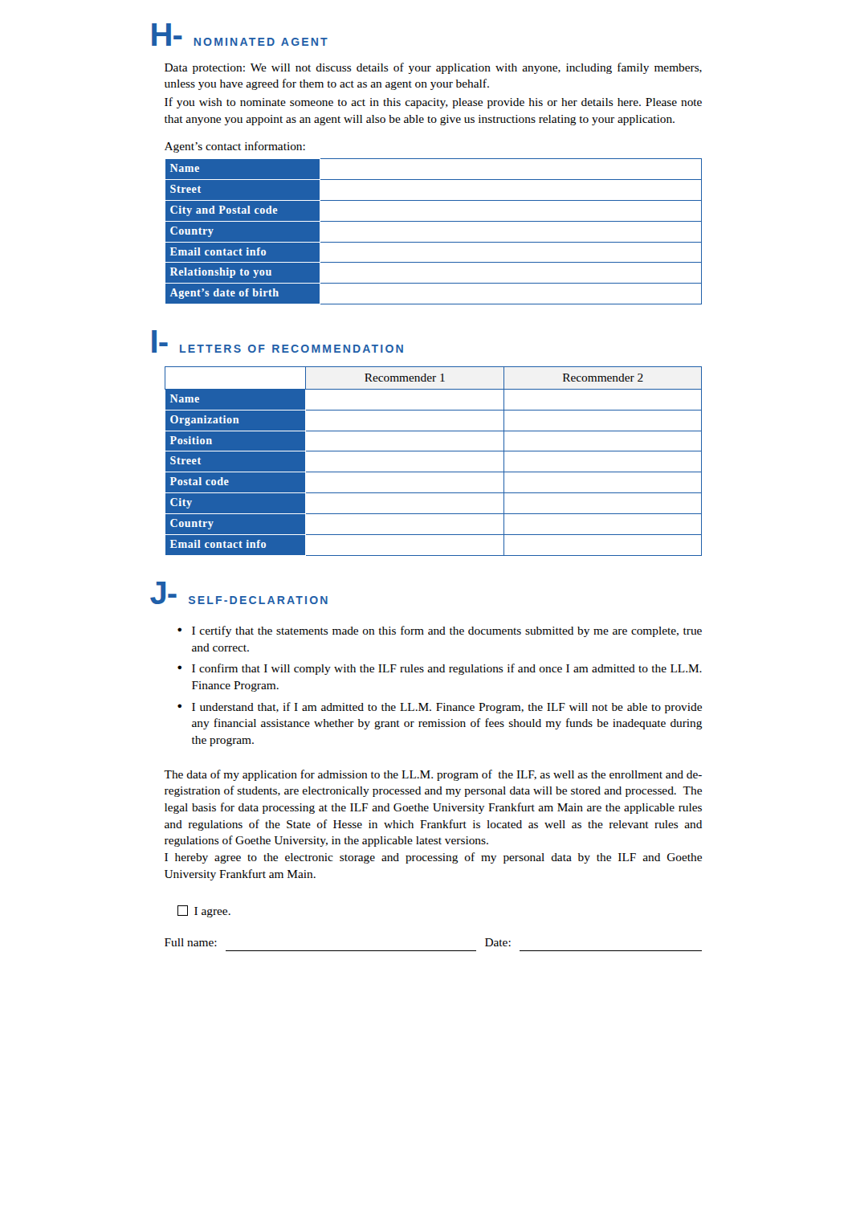H- Nominated Agent
Data protection: We will not discuss details of your application with anyone, including family members, unless you have agreed for them to act as an agent on your behalf.
If you wish to nominate someone to act in this capacity, please provide his or her details here. Please note that anyone you appoint as an agent will also be able to give us instructions relating to your application.
Agent’s contact information:
| Name | |
| Street | |
| City and Postal code | |
| Country | |
| Email contact info | |
| Relationship to you | |
| Agent’s date of birth | |
I- Letters of Recommendation
| | Recommender 1 | Recommender 2 |
| --- | --- | --- |
| Name | | |
| Organization | | |
| Position | | |
| Street | | |
| Postal code | | |
| City | | |
| Country | | |
| Email contact info | | |
J- Self-Declaration
I certify that the statements made on this form and the documents submitted by me are complete, true and correct.
I confirm that I will comply with the ILF rules and regulations if and once I am admitted to the LL.M. Finance Program.
I understand that, if I am admitted to the LL.M. Finance Program, the ILF will not be able to provide any financial assistance whether by grant or remission of fees should my funds be inadequate during the program.
The data of my application for admission to the LL.M. program of the ILF, as well as the enrollment and de-registration of students, are electronically processed and my personal data will be stored and processed. The legal basis for data processing at the ILF and Goethe University Frankfurt am Main are the applicable rules and regulations of the State of Hesse in which Frankfurt is located as well as the relevant rules and regulations of Goethe University, in the applicable latest versions.
I hereby agree to the electronic storage and processing of my personal data by the ILF and Goethe University Frankfurt am Main.
I agree.
Full name: Date: